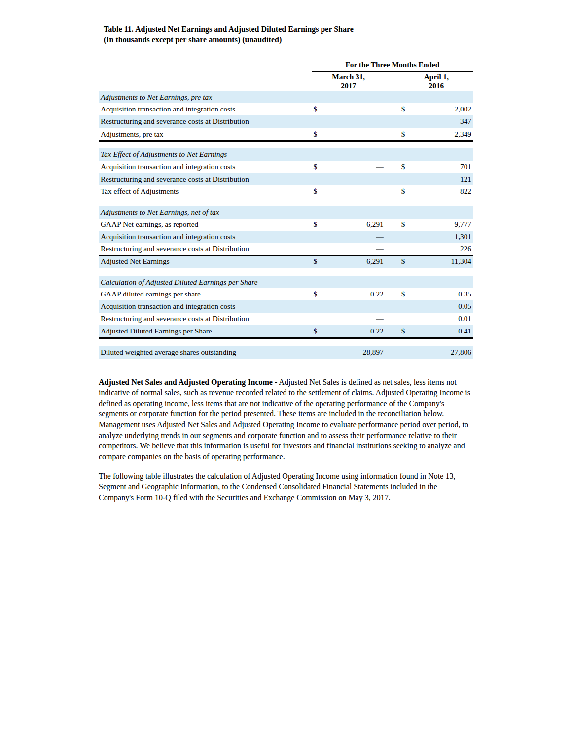Table 11. Adjusted Net Earnings and Adjusted Diluted Earnings per Share
(In thousands except per share amounts) (unaudited)
| | For the Three Months Ended |
| | March 31, 2017 | | April 1, 2016 |
| Adjustments to Net Earnings, pre tax | | | | | |
| Acquisition transaction and integration costs | $ | — | | $ | 2,002 |
| Restructuring and severance costs at Distribution | | — | | | 347 |
| Adjustments, pre tax | $ | — | | $ | 2,349 |
| Tax Effect of Adjustments to Net Earnings | | | | | |
| Acquisition transaction and integration costs | $ | — | | $ | 701 |
| Restructuring and severance costs at Distribution | | — | | | 121 |
| Tax effect of Adjustments | $ | — | | $ | 822 |
| Adjustments to Net Earnings, net of tax | | | | | |
| GAAP Net earnings, as reported | $ | 6,291 | | $ | 9,777 |
| Acquisition transaction and integration costs | | — | | | 1,301 |
| Restructuring and severance costs at Distribution | | — | | | 226 |
| Adjusted Net Earnings | $ | 6,291 | | $ | 11,304 |
| Calculation of Adjusted Diluted Earnings per Share | | | | | |
| GAAP diluted earnings per share | $ | 0.22 | | $ | 0.35 |
| Acquisition transaction and integration costs | | — | | | 0.05 |
| Restructuring and severance costs at Distribution | | — | | | 0.01 |
| Adjusted Diluted Earnings per Share | $ | 0.22 | | $ | 0.41 |
| Diluted weighted average shares outstanding | | 28,897 | | | 27,806 |
Adjusted Net Sales and Adjusted Operating Income - Adjusted Net Sales is defined as net sales, less items not indicative of normal sales, such as revenue recorded related to the settlement of claims. Adjusted Operating Income is defined as operating income, less items that are not indicative of the operating performance of the Company's segments or corporate function for the period presented. These items are included in the reconciliation below. Management uses Adjusted Net Sales and Adjusted Operating Income to evaluate performance period over period, to analyze underlying trends in our segments and corporate function and to assess their performance relative to their competitors. We believe that this information is useful for investors and financial institutions seeking to analyze and compare companies on the basis of operating performance.
The following table illustrates the calculation of Adjusted Operating Income using information found in Note 13, Segment and Geographic Information, to the Condensed Consolidated Financial Statements included in the Company's Form 10-Q filed with the Securities and Exchange Commission on May 3, 2017.